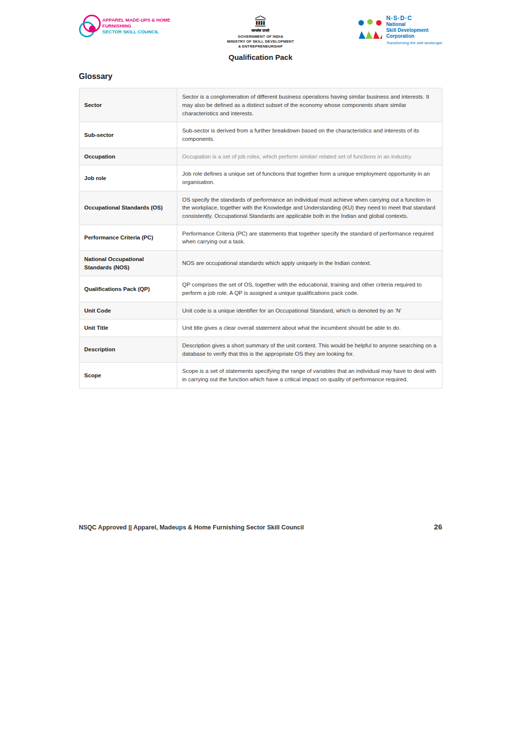APPAREL MADE-UPS & HOME FURNISHING
SECTOR SKILL COUNCIL
🏛
सत्यमेव जयते
GOVERNMENT OF INDIA
MINISTRY OF SKILL DEVELOPMENT
& ENTREPRENEURSHIP
Qualification Pack
N·S·D·C
National
Skill Development
Corporation
Transforming the skill landscape
Glossary
| Sector | Sector is a conglomeration of different business operations having similar business and interests. It may also be defined as a distinct subset of the economy whose components share similar characteristics and interests. |
| Sub-sector | Sub-sector is derived from a further breakdown based on the characteristics and interests of its components. |
| Occupation | Occupation is a set of job roles, which perform similar/ related set of functions in an industry. |
| Job role | Job role defines a unique set of functions that together form a unique employment opportunity in an organisation. |
| Occupational Standards (OS) | OS specify the standards of performance an individual must achieve when carrying out a function in the workplace, together with the Knowledge and Understanding (KU) they need to meet that standard consistently. Occupational Standards are applicable both in the Indian and global contexts. |
| Performance Criteria (PC) | Performance Criteria (PC) are statements that together specify the standard of performance required when carrying out a task. |
| National Occupational Standards (NOS) | NOS are occupational standards which apply uniquely in the Indian context. |
| Qualifications Pack (QP) | QP comprises the set of OS, together with the educational, training and other criteria required to perform a job role. A QP is assigned a unique qualifications pack code. |
| Unit Code | Unit code is a unique identifier for an Occupational Standard, which is denoted by an ‘N’ |
| Unit Title | Unit title gives a clear overall statement about what the incumbent should be able to do. |
| Description | Description gives a short summary of the unit content. This would be helpful to anyone searching on a database to verify that this is the appropriate OS they are looking for. |
| Scope | Scope is a set of statements specifying the range of variables that an individual may have to deal with in carrying out the function which have a critical impact on quality of performance required. |
NSQC Approved || Apparel, Madeups & Home Furnishing Sector Skill Council
26